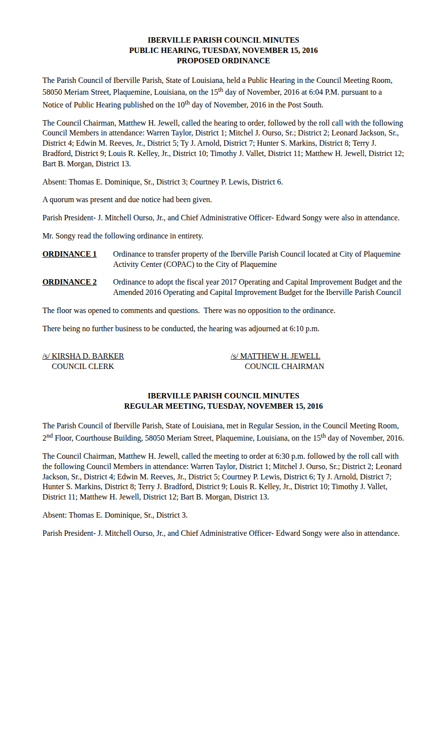IBERVILLE PARISH COUNCIL MINUTES
PUBLIC HEARING, TUESDAY, NOVEMBER 15, 2016
PROPOSED ORDINANCE
The Parish Council of Iberville Parish, State of Louisiana, held a Public Hearing in the Council Meeting Room, 58050 Meriam Street, Plaquemine, Louisiana, on the 15th day of November, 2016 at 6:04 P.M. pursuant to a Notice of Public Hearing published on the 10th day of November, 2016 in the Post South.
The Council Chairman, Matthew H. Jewell, called the hearing to order, followed by the roll call with the following Council Members in attendance: Warren Taylor, District 1; Mitchel J. Ourso, Sr.; District 2; Leonard Jackson, Sr., District 4; Edwin M. Reeves, Jr., District 5; Ty J. Arnold, District 7; Hunter S. Markins, District 8; Terry J. Bradford, District 9; Louis R. Kelley, Jr., District 10; Timothy J. Vallet, District 11; Matthew H. Jewell, District 12; Bart B. Morgan, District 13.
Absent: Thomas E. Dominique, Sr., District 3; Courtney P. Lewis, District 6.
A quorum was present and due notice had been given.
Parish President- J. Mitchell Ourso, Jr., and Chief Administrative Officer- Edward Songy were also in attendance.
Mr. Songy read the following ordinance in entirety.
ORDINANCE 1
Ordinance to transfer property of the Iberville Parish Council located at City of Plaquemine Activity Center (COPAC) to the City of Plaquemine
ORDINANCE 2
Ordinance to adopt the fiscal year 2017 Operating and Capital Improvement Budget and the Amended 2016 Operating and Capital Improvement Budget for the Iberville Parish Council
The floor was opened to comments and questions. There was no opposition to the ordinance.
There being no further business to be conducted, the hearing was adjourned at 6:10 p.m.
/s/ KIRSHA D. BARKER
COUNCIL CLERK
/s/ MATTHEW H. JEWELL
COUNCIL CHAIRMAN
IBERVILLE PARISH COUNCIL MINUTES
REGULAR MEETING, TUESDAY, NOVEMBER 15, 2016
The Parish Council of Iberville Parish, State of Louisiana, met in Regular Session, in the Council Meeting Room, 2nd Floor, Courthouse Building, 58050 Meriam Street, Plaquemine, Louisiana, on the 15th day of November, 2016.
The Council Chairman, Matthew H. Jewell, called the meeting to order at 6:30 p.m. followed by the roll call with the following Council Members in attendance: Warren Taylor, District 1; Mitchel J. Ourso, Sr.; District 2; Leonard Jackson, Sr., District 4; Edwin M. Reeves, Jr., District 5; Courtney P. Lewis, District 6; Ty J. Arnold, District 7; Hunter S. Markins, District 8; Terry J. Bradford, District 9; Louis R. Kelley, Jr., District 10; Timothy J. Vallet, District 11; Matthew H. Jewell, District 12; Bart B. Morgan, District 13.
Absent: Thomas E. Dominique, Sr., District 3.
Parish President- J. Mitchell Ourso, Jr., and Chief Administrative Officer- Edward Songy were also in attendance.